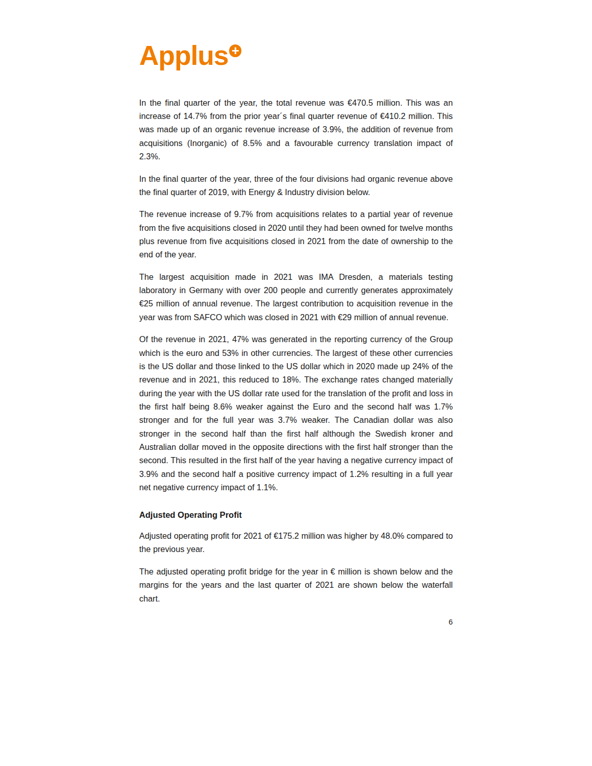Applus+
In the final quarter of the year, the total revenue was €470.5 million. This was an increase of 14.7% from the prior year´s final quarter revenue of €410.2 million. This was made up of an organic revenue increase of 3.9%, the addition of revenue from acquisitions (Inorganic) of 8.5% and a favourable currency translation impact of 2.3%.
In the final quarter of the year, three of the four divisions had organic revenue above the final quarter of 2019, with Energy & Industry division below.
The revenue increase of 9.7% from acquisitions relates to a partial year of revenue from the five acquisitions closed in 2020 until they had been owned for twelve months plus revenue from five acquisitions closed in 2021 from the date of ownership to the end of the year.
The largest acquisition made in 2021 was IMA Dresden, a materials testing laboratory in Germany with over 200 people and currently generates approximately €25 million of annual revenue. The largest contribution to acquisition revenue in the year was from SAFCO which was closed in 2021 with €29 million of annual revenue.
Of the revenue in 2021, 47% was generated in the reporting currency of the Group which is the euro and 53% in other currencies. The largest of these other currencies is the US dollar and those linked to the US dollar which in 2020 made up 24% of the revenue and in 2021, this reduced to 18%. The exchange rates changed materially during the year with the US dollar rate used for the translation of the profit and loss in the first half being 8.6% weaker against the Euro and the second half was 1.7% stronger and for the full year was 3.7% weaker. The Canadian dollar was also stronger in the second half than the first half although the Swedish kroner and Australian dollar moved in the opposite directions with the first half stronger than the second. This resulted in the first half of the year having a negative currency impact of 3.9% and the second half a positive currency impact of 1.2% resulting in a full year net negative currency impact of 1.1%.
Adjusted Operating Profit
Adjusted operating profit for 2021 of €175.2 million was higher by 48.0% compared to the previous year.
The adjusted operating profit bridge for the year in € million is shown below and the margins for the years and the last quarter of 2021 are shown below the waterfall chart.
6